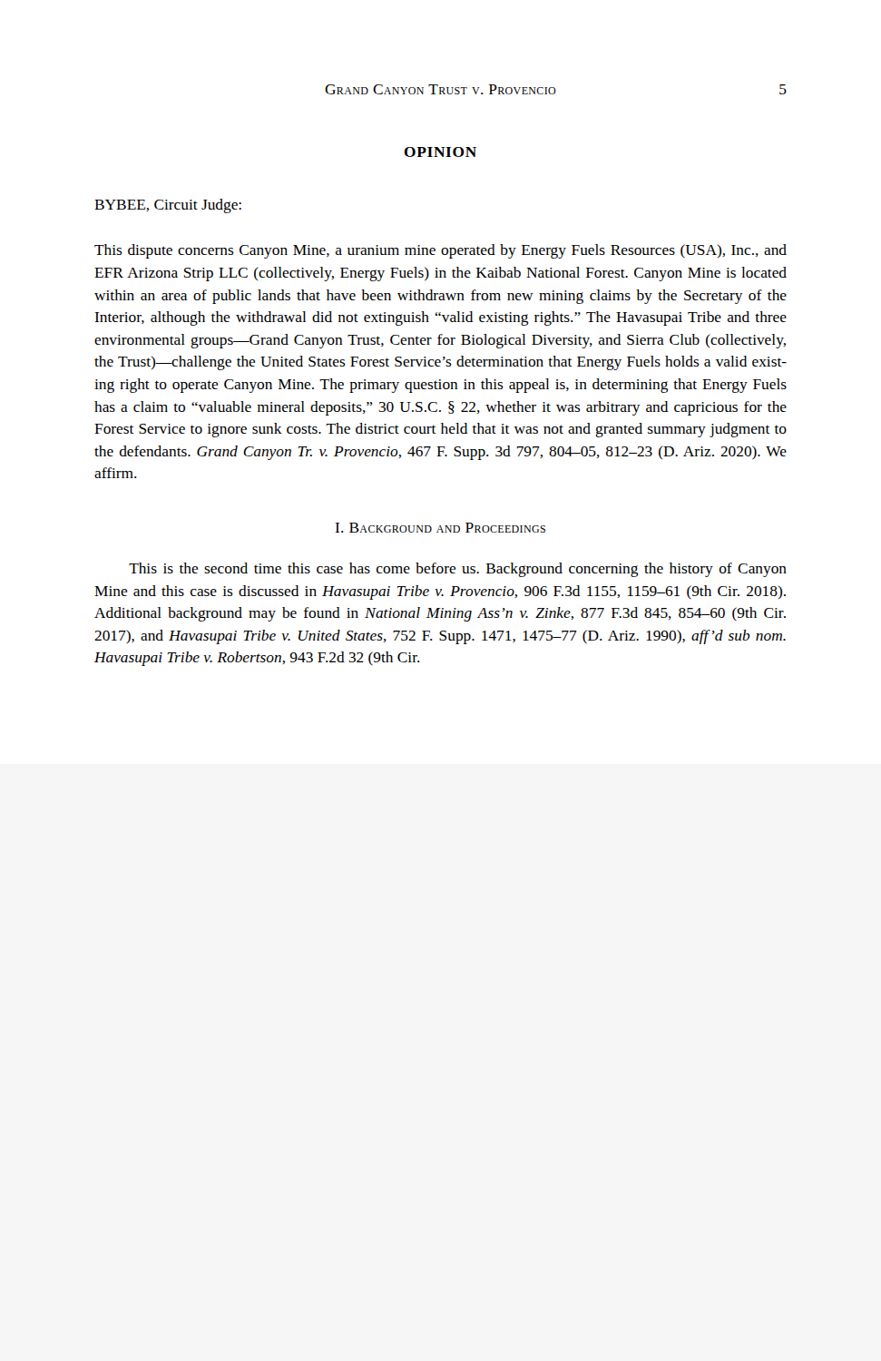Grand Canyon Trust v. Provencio 5
OPINION
BYBEE, Circuit Judge:
This dispute concerns Canyon Mine, a uranium mine operated by Energy Fuels Resources (USA), Inc., and EFR Arizona Strip LLC (collectively, Energy Fuels) in the Kaibab National Forest. Canyon Mine is located within an area of public lands that have been withdrawn from new mining claims by the Secretary of the Interior, although the withdrawal did not extinguish “valid existing rights.” The Havasupai Tribe and three environmental groups—Grand Canyon Trust, Center for Biological Diversity, and Sierra Club (collectively, the Trust)—challenge the United States Forest Service’s determination that Energy Fuels holds a valid existing right to operate Canyon Mine. The primary question in this appeal is, in determining that Energy Fuels has a claim to “valuable mineral deposits,” 30 U.S.C. § 22, whether it was arbitrary and capricious for the Forest Service to ignore sunk costs. The district court held that it was not and granted summary judgment to the defendants. Grand Canyon Tr. v. Provencio, 467 F. Supp. 3d 797, 804–05, 812–23 (D. Ariz. 2020). We affirm.
I. Background and Proceedings
This is the second time this case has come before us. Background concerning the history of Canyon Mine and this case is discussed in Havasupai Tribe v. Provencio, 906 F.3d 1155, 1159–61 (9th Cir. 2018). Additional background may be found in National Mining Ass’n v. Zinke, 877 F.3d 845, 854–60 (9th Cir. 2017), and Havasupai Tribe v. United States, 752 F. Supp. 1471, 1475–77 (D. Ariz. 1990), aff’d sub nom. Havasupai Tribe v. Robertson, 943 F.2d 32 (9th Cir.